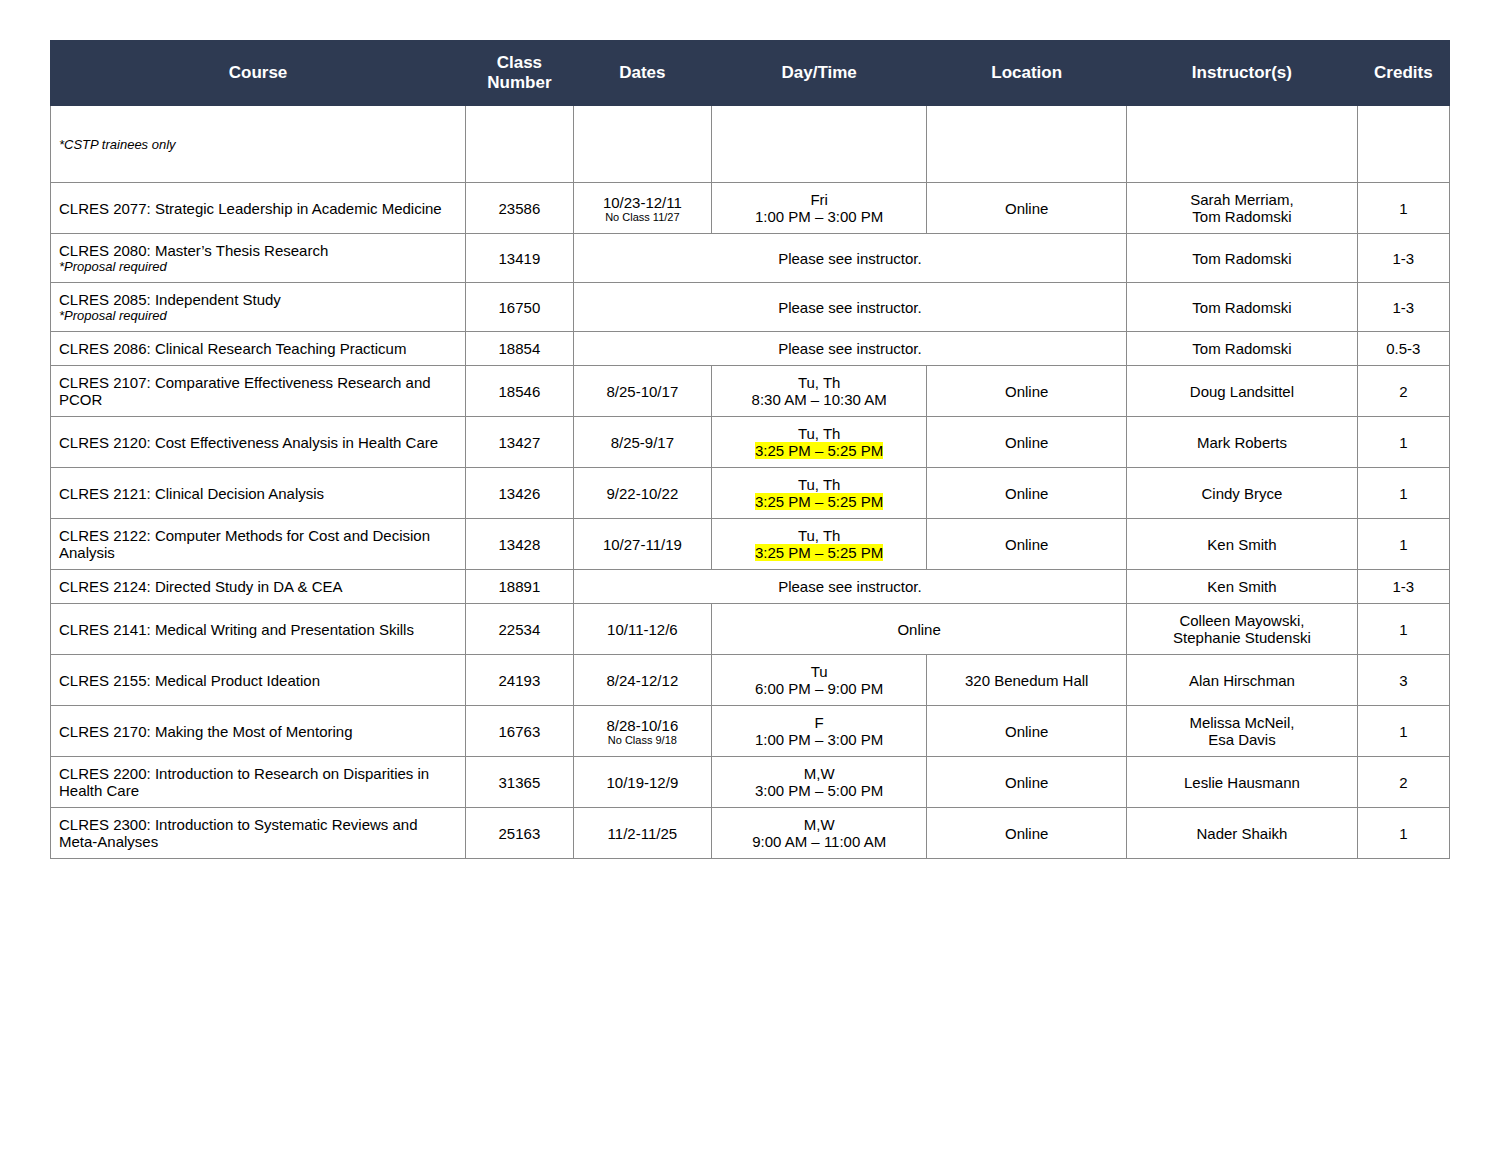| Course | Class Number | Dates | Day/Time | Location | Instructor(s) | Credits |
| --- | --- | --- | --- | --- | --- | --- |
| *CSTP trainees only | | | | | | |
| CLRES 2077: Strategic Leadership in Academic Medicine | 23586 | 10/23-12/11 No Class 11/27 | Fri 1:00 PM – 3:00 PM | Online | Sarah Merriam, Tom Radomski | 1 |
| CLRES 2080: Master’s Thesis Research *Proposal required | 13419 | Please see instructor. | Tom Radomski | 1-3 |
| CLRES 2085: Independent Study *Proposal required | 16750 | Please see instructor. | Tom Radomski | 1-3 |
| CLRES 2086: Clinical Research Teaching Practicum | 18854 | Please see instructor. | Tom Radomski | 0.5-3 |
| CLRES 2107: Comparative Effectiveness Research and PCOR | 18546 | 8/25-10/17 | Tu, Th 8:30 AM – 10:30 AM | Online | Doug Landsittel | 2 |
| CLRES 2120: Cost Effectiveness Analysis in Health Care | 13427 | 8/25-9/17 | Tu, Th 3:25 PM – 5:25 PM | Online | Mark Roberts | 1 |
| CLRES 2121: Clinical Decision Analysis | 13426 | 9/22-10/22 | Tu, Th 3:25 PM – 5:25 PM | Online | Cindy Bryce | 1 |
| CLRES 2122: Computer Methods for Cost and Decision Analysis | 13428 | 10/27-11/19 | Tu, Th 3:25 PM – 5:25 PM | Online | Ken Smith | 1 |
| CLRES 2124: Directed Study in DA & CEA | 18891 | Please see instructor. | Ken Smith | 1-3 |
| CLRES 2141: Medical Writing and Presentation Skills | 22534 | 10/11-12/6 | Online | Colleen Mayowski, Stephanie Studenski | 1 |
| CLRES 2155: Medical Product Ideation | 24193 | 8/24-12/12 | Tu 6:00 PM – 9:00 PM | 320 Benedum Hall | Alan Hirschman | 3 |
| CLRES 2170: Making the Most of Mentoring | 16763 | 8/28-10/16 No Class 9/18 | F 1:00 PM – 3:00 PM | Online | Melissa McNeil, Esa Davis | 1 |
| CLRES 2200: Introduction to Research on Disparities in Health Care | 31365 | 10/19-12/9 | M,W 3:00 PM – 5:00 PM | Online | Leslie Hausmann | 2 |
| CLRES 2300: Introduction to Systematic Reviews and Meta-Analyses | 25163 | 11/2-11/25 | M,W 9:00 AM – 11:00 AM | Online | Nader Shaikh | 1 |